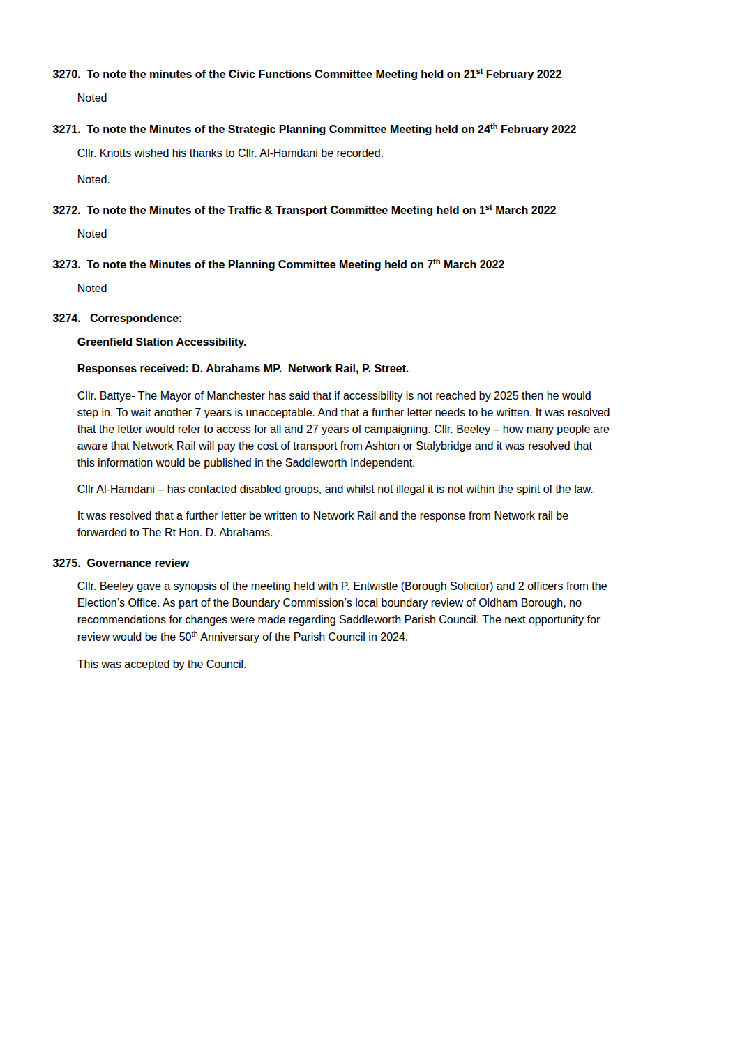3270. To note the minutes of the Civic Functions Committee Meeting held on 21st February 2022
Noted
3271. To note the Minutes of the Strategic Planning Committee Meeting held on 24th February 2022
Cllr. Knotts wished his thanks to Cllr. Al-Hamdani be recorded.
Noted.
3272. To note the Minutes of the Traffic & Transport Committee Meeting held on 1st March 2022
Noted
3273. To note the Minutes of the Planning Committee Meeting held on 7th March 2022
Noted
3274. Correspondence:
Greenfield Station Accessibility.
Responses received: D. Abrahams MP. Network Rail, P. Street.
Cllr. Battye- The Mayor of Manchester has said that if accessibility is not reached by 2025 then he would step in. To wait another 7 years is unacceptable. And that a further letter needs to be written. It was resolved that the letter would refer to access for all and 27 years of campaigning. Cllr. Beeley – how many people are aware that Network Rail will pay the cost of transport from Ashton or Stalybridge and it was resolved that this information would be published in the Saddleworth Independent.
Cllr Al-Hamdani – has contacted disabled groups, and whilst not illegal it is not within the spirit of the law.
It was resolved that a further letter be written to Network Rail and the response from Network rail be forwarded to The Rt Hon. D. Abrahams.
3275. Governance review
Cllr. Beeley gave a synopsis of the meeting held with P. Entwistle (Borough Solicitor) and 2 officers from the Election’s Office. As part of the Boundary Commission’s local boundary review of Oldham Borough, no recommendations for changes were made regarding Saddleworth Parish Council. The next opportunity for review would be the 50th Anniversary of the Parish Council in 2024.
This was accepted by the Council.